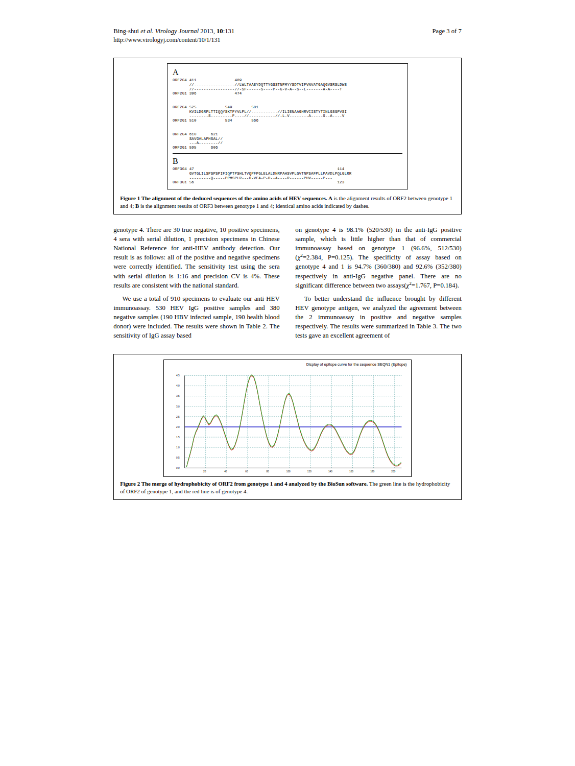Bing-shui et al. Virology Journal 2013, 10:131
http://www.virologyj.com/content/10/1/131
Page 3 of 7
A
ORF2G4 411 489 //-----------------//LWLTAAEYDQTTYGSSTNPMYYSDTVIFVNVATGAQGVSRSLDWS //-----------------//-SF------S----P--G-V-A--S--L-------A-A----T ORF2G1 396 474 ORF2G4 525 549 581 KVILDGRPLTTIQQYSKTFYVLPL//-----------//ILIENAAGHRVCISTYTINLGSGPVSI --------S---------F----//-----------//-L-V--------A-----S--A----V ORF2G1 510 534 566 ORF2G4 610 621 SAVGVLAPHSAL// ---A--------// ORF2G1 595 606
B
ORF3G4 47 114 GVTGLILSPSPSPIFIQPTPSHLTVQPFPGLELALDNRPAHSVPLGVTNPSAFPLLPAVDLPQLGLRR ---------Q-----PPMSPLR---D-VFA-P-D--A----R------PHV-----P--- ORF3G1 56 123
Figure 1 The alignment of the deduced sequences of the amino acids of HEV sequences. A is the alignment results of ORF2 between genotype 1 and 4; B is the alignment results of ORF3 between genotype 1 and 4; identical amino acids indicated by dashes.
genotype 4. There are 30 true negative, 10 positive specimens, 4 sera with serial dilution, 1 precision specimens in Chinese National Reference for anti-HEV antibody detection. Our result is as follows: all of the positive and negative specimens were correctly identified. The sensitivity test using the sera with serial dilution is 1:16 and precision CV is 4%. These results are consistent with the national standard.
We use a total of 910 specimens to evaluate our anti-HEV immunoassay. 530 HEV IgG positive samples and 380 negative samples (190 HBV infected sample, 190 health blood donor) were included. The results were shown in Table 2. The sensitivity of IgG assay based
on genotype 4 is 98.1% (520/530) in the anti-IgG positive sample, which is little higher than that of commercial immunoassay based on genotype 1 (96.6%, 512/530) (χ2=2.384, P=0.125). The specificity of assay based on genotype 4 and 1 is 94.7% (360/380) and 92.6% (352/380) respectively in anti-IgG negative panel. There are no significant difference between two assays(χ2=1.767, P=0.184).
To better understand the influence brought by different HEV genotype antigen, we analyzed the agreement between the 2 immunoassay in positive and negative samples respectively. The results were summarized in Table 3. The two tests gave an excellent agreement of
Display of epitope curve for the sequence SEQN1 (Epitope)
4.5 4.0 3.5 3.0 2.5 2.0 1.5 1.0 0.5 0.0 20 40 60 80 100 120 140 160 180 200
Figure 2 The merge of hydrophobicity of ORF2 from genotype 1 and 4 analyzed by the BioSun software. The green line is the hydrophobicity of ORF2 of genotype 1, and the red line is of genotype 4.